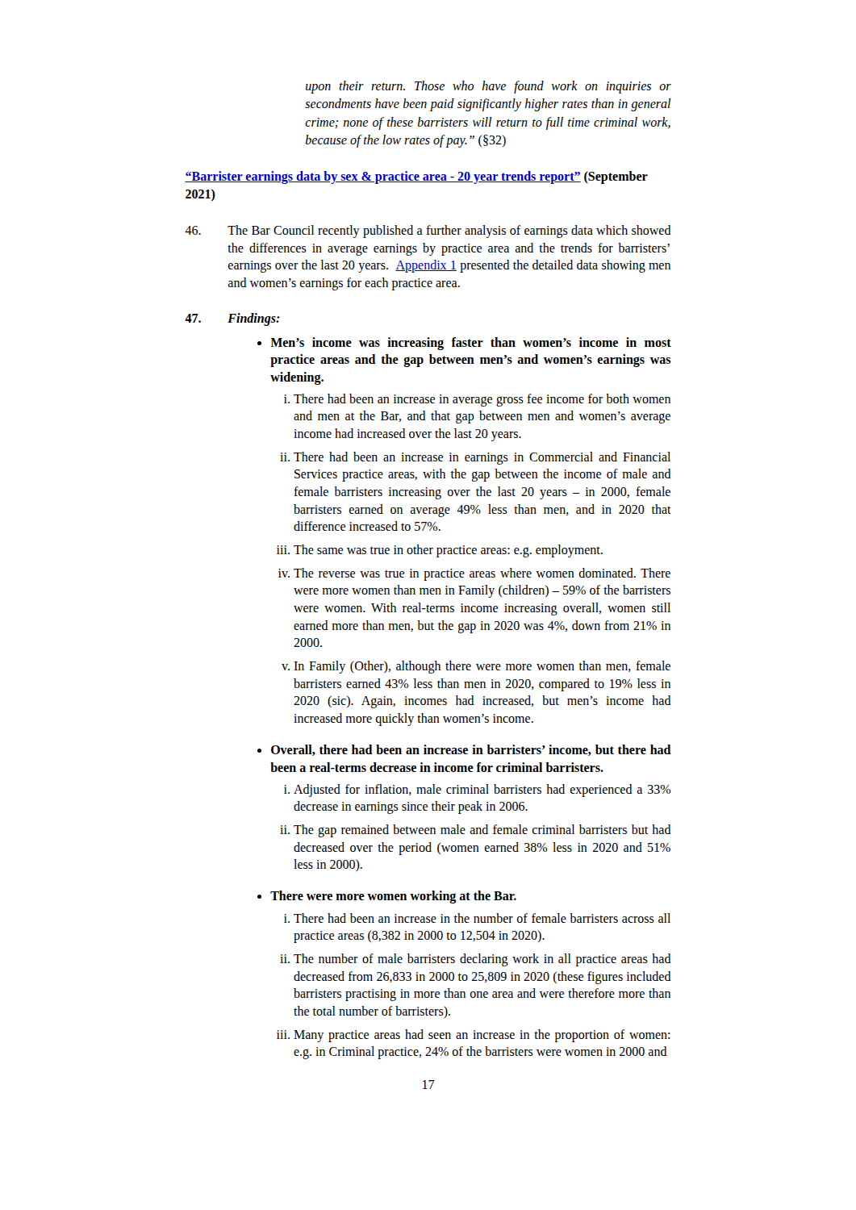upon their return. Those who have found work on inquiries or secondments have been paid significantly higher rates than in general crime; none of these barristers will return to full time criminal work, because of the low rates of pay.” (§32)
“Barrister earnings data by sex & practice area - 20 year trends report” (September 2021)
46.
The Bar Council recently published a further analysis of earnings data which showed the differences in average earnings by practice area and the trends for barristers’ earnings over the last 20 years. Appendix 1 presented the detailed data showing men and women’s earnings for each practice area.
47.
Findings:
Men’s income was increasing faster than women’s income in most practice areas and the gap between men’s and women’s earnings was widening.
There had been an increase in average gross fee income for both women and men at the Bar, and that gap between men and women’s average income had increased over the last 20 years.
There had been an increase in earnings in Commercial and Financial Services practice areas, with the gap between the income of male and female barristers increasing over the last 20 years – in 2000, female barristers earned on average 49% less than men, and in 2020 that difference increased to 57%.
The same was true in other practice areas: e.g. employment.
The reverse was true in practice areas where women dominated. There were more women than men in Family (children) – 59% of the barristers were women. With real-terms income increasing overall, women still earned more than men, but the gap in 2020 was 4%, down from 21% in 2000.
In Family (Other), although there were more women than men, female barristers earned 43% less than men in 2020, compared to 19% less in 2020 (sic). Again, incomes had increased, but men’s income had increased more quickly than women’s income.
Overall, there had been an increase in barristers’ income, but there had been a real-terms decrease in income for criminal barristers.
Adjusted for inflation, male criminal barristers had experienced a 33% decrease in earnings since their peak in 2006.
The gap remained between male and female criminal barristers but had decreased over the period (women earned 38% less in 2020 and 51% less in 2000).
There were more women working at the Bar.
There had been an increase in the number of female barristers across all practice areas (8,382 in 2000 to 12,504 in 2020).
The number of male barristers declaring work in all practice areas had decreased from 26,833 in 2000 to 25,809 in 2020 (these figures included barristers practising in more than one area and were therefore more than the total number of barristers).
Many practice areas had seen an increase in the proportion of women: e.g. in Criminal practice, 24% of the barristers were women in 2000 and
17